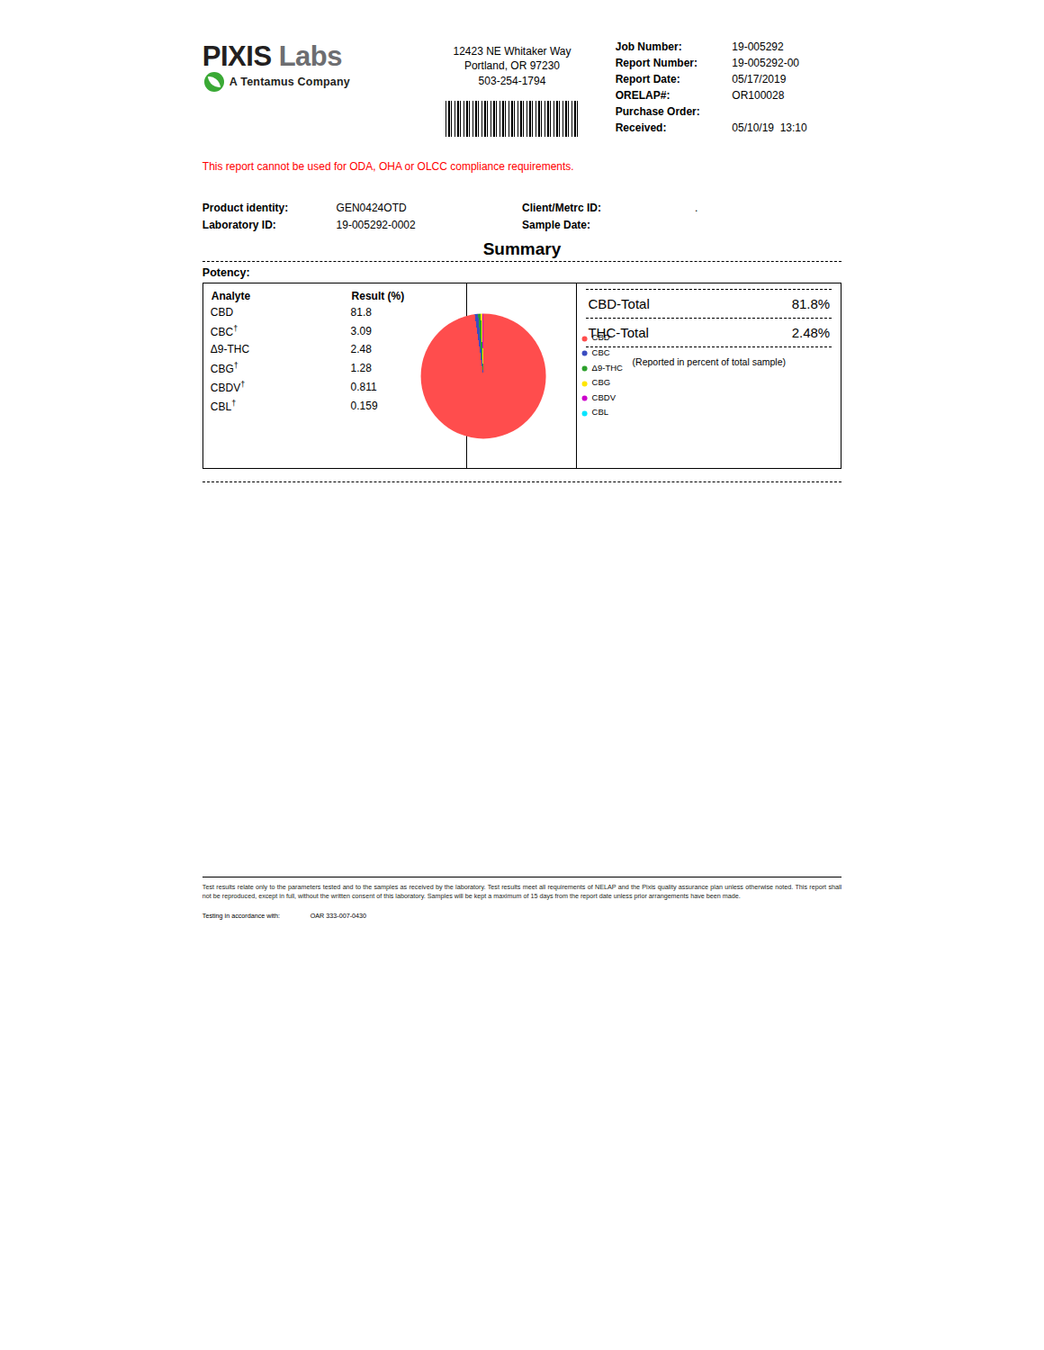PIXIS Labs
A Tentamus Company
12423 NE Whitaker Way
Portland, OR 97230
503-254-1794
Job Number:
19-005292
Report Number:
19-005292-00
Report Date:
05/17/2019
ORELAP#:
OR100028
Purchase Order:
Received:
05/10/19 13:10
This report cannot be used for ODA, OHA or OLCC compliance requirements.
Product identity:
GEN0424OTD
Laboratory ID:
19-005292-0002
Client/Metrc ID:
.
Sample Date:
Summary
Potency:
| Analyte | Result (%) |
| --- | --- |
| CBD | 81.8 |
| CBC † | 3.09 |
| Δ9-THC | 2.48 |
| CBG † | 1.28 |
| CBDV † | 0.811 |
| CBL † | 0.159 |
CBD
CBC
Δ9-THC
CBG
CBDV
CBL
CBD-Total 81.8%
THC-Total 2.48%
(Reported in percent of total sample)
Test results relate only to the parameters tested and to the samples as received by the laboratory. Test results meet all requirements of NELAP and the Pixis quality assurance plan unless otherwise noted. This report shall not be reproduced, except in full, without the written consent of this laboratory. Samples will be kept a maximum of 15 days from the report date unless prior arrangements have been made.
Testing in accordance with:OAR 333-007-0430